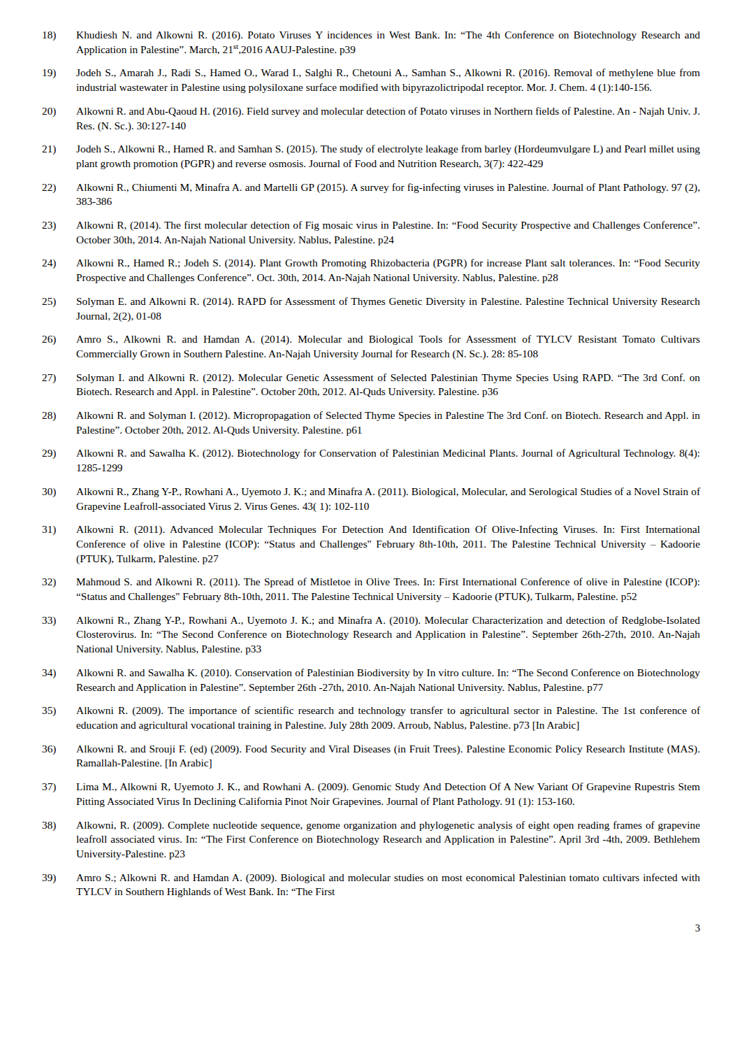18) Khudiesh N. and Alkowni R. (2016). Potato Viruses Y incidences in West Bank. In: “The 4th Conference on Biotechnology Research and Application in Palestine”. March, 21st,2016 AAUJ-Palestine. p39
19) Jodeh S., Amarah J., Radi S., Hamed O., Warad I., Salghi R., Chetouni A., Samhan S., Alkowni R. (2016). Removal of methylene blue from industrial wastewater in Palestine using polysiloxane surface modified with bipyrazolictripodal receptor. Mor. J. Chem. 4 (1):140-156.
20) Alkowni R. and Abu-Qaoud H. (2016). Field survey and molecular detection of Potato viruses in Northern fields of Palestine. An - Najah Univ. J. Res. (N. Sc.). 30:127-140
21) Jodeh S., Alkowni R., Hamed R. and Samhan S. (2015). The study of electrolyte leakage from barley (Hordeumvulgare L) and Pearl millet using plant growth promotion (PGPR) and reverse osmosis. Journal of Food and Nutrition Research, 3(7): 422-429
22) Alkowni R., Chiumenti M, Minafra A. and Martelli GP (2015). A survey for fig-infecting viruses in Palestine. Journal of Plant Pathology. 97 (2), 383-386
23) Alkowni R, (2014). The first molecular detection of Fig mosaic virus in Palestine. In: “Food Security Prospective and Challenges Conference”. October 30th, 2014. An-Najah National University. Nablus, Palestine. p24
24) Alkowni R., Hamed R.; Jodeh S. (2014). Plant Growth Promoting Rhizobacteria (PGPR) for increase Plant salt tolerances. In: “Food Security Prospective and Challenges Conference”. Oct. 30th, 2014. An-Najah National University. Nablus, Palestine. p28
25) Solyman E. and Alkowni R. (2014). RAPD for Assessment of Thymes Genetic Diversity in Palestine. Palestine Technical University Research Journal, 2(2), 01-08
26) Amro S., Alkowni R. and Hamdan A. (2014). Molecular and Biological Tools for Assessment of TYLCV Resistant Tomato Cultivars Commercially Grown in Southern Palestine. An-Najah University Journal for Research (N. Sc.). 28: 85-108
27) Solyman I. and Alkowni R. (2012). Molecular Genetic Assessment of Selected Palestinian Thyme Species Using RAPD. “The 3rd Conf. on Biotech. Research and Appl. in Palestine”. October 20th, 2012. Al-Quds University. Palestine. p36
28) Alkowni R. and Solyman I. (2012). Micropropagation of Selected Thyme Species in Palestine The 3rd Conf. on Biotech. Research and Appl. in Palestine”. October 20th, 2012. Al-Quds University. Palestine. p61
29) Alkowni R. and Sawalha K. (2012). Biotechnology for Conservation of Palestinian Medicinal Plants. Journal of Agricultural Technology. 8(4): 1285-1299
30) Alkowni R., Zhang Y-P., Rowhani A., Uyemoto J. K.; and Minafra A. (2011). Biological, Molecular, and Serological Studies of a Novel Strain of Grapevine Leafroll-associated Virus 2. Virus Genes. 43( 1): 102-110
31) Alkowni R. (2011). Advanced Molecular Techniques For Detection And Identification Of Olive-Infecting Viruses. In: First International Conference of olive in Palestine (ICOP): “Status and Challenges" February 8th-10th, 2011. The Palestine Technical University – Kadoorie (PTUK), Tulkarm, Palestine. p27
32) Mahmoud S. and Alkowni R. (2011). The Spread of Mistletoe in Olive Trees. In: First International Conference of olive in Palestine (ICOP): “Status and Challenges" February 8th-10th, 2011. The Palestine Technical University – Kadoorie (PTUK), Tulkarm, Palestine. p52
33) Alkowni R., Zhang Y-P., Rowhani A., Uyemoto J. K.; and Minafra A. (2010). Molecular Characterization and detection of Redglobe-Isolated Closterovirus. In: “The Second Conference on Biotechnology Research and Application in Palestine”. September 26th-27th, 2010. An-Najah National University. Nablus, Palestine. p33
34) Alkowni R. and Sawalha K. (2010). Conservation of Palestinian Biodiversity by In vitro culture. In: “The Second Conference on Biotechnology Research and Application in Palestine”. September 26th -27th, 2010. An-Najah National University. Nablus, Palestine. p77
35) Alkowni R. (2009). The importance of scientific research and technology transfer to agricultural sector in Palestine. The 1st conference of education and agricultural vocational training in Palestine. July 28th 2009. Arroub, Nablus, Palestine. p73 [In Arabic]
36) Alkowni R. and Srouji F. (ed) (2009). Food Security and Viral Diseases (in Fruit Trees). Palestine Economic Policy Research Institute (MAS). Ramallah-Palestine. [In Arabic]
37) Lima M., Alkowni R, Uyemoto J. K., and Rowhani A. (2009). Genomic Study And Detection Of A New Variant Of Grapevine Rupestris Stem Pitting Associated Virus In Declining California Pinot Noir Grapevines. Journal of Plant Pathology. 91 (1): 153-160.
38) Alkowni, R. (2009). Complete nucleotide sequence, genome organization and phylogenetic analysis of eight open reading frames of grapevine leafroll associated virus. In: “The First Conference on Biotechnology Research and Application in Palestine”. April 3rd -4th, 2009. Bethlehem University-Palestine. p23
39) Amro S.; Alkowni R. and Hamdan A. (2009). Biological and molecular studies on most economical Palestinian tomato cultivars infected with TYLCV in Southern Highlands of West Bank. In: “The First
3